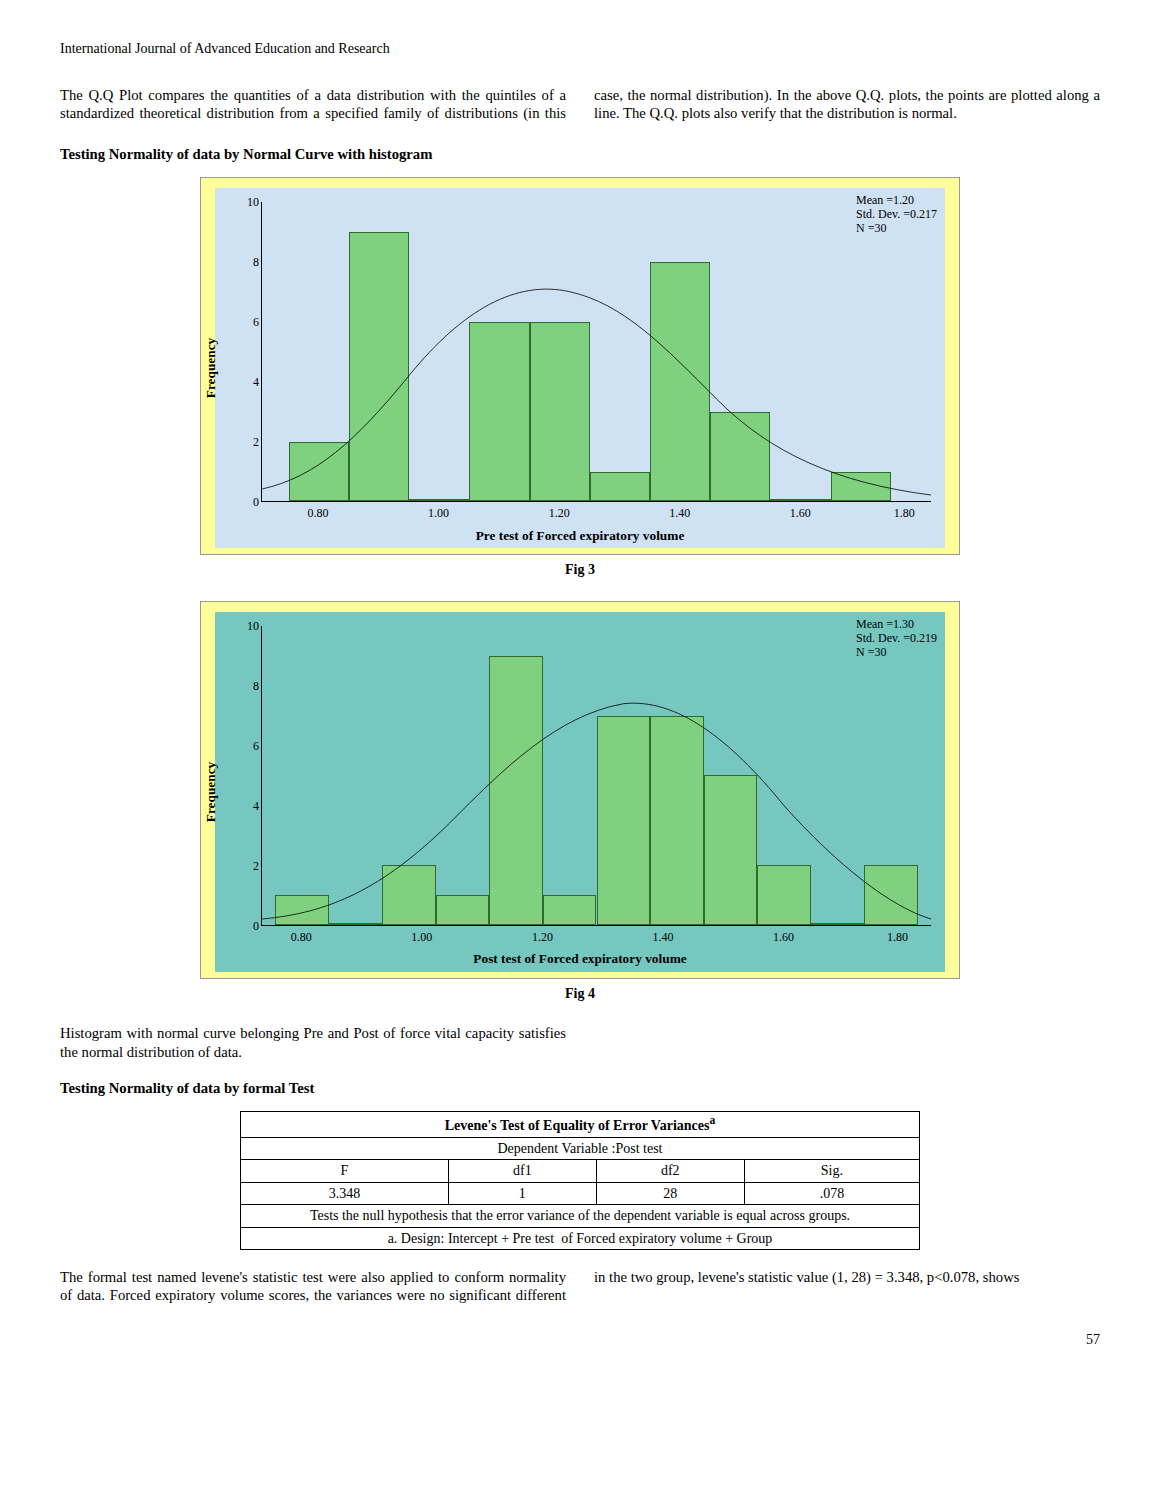International Journal of Advanced Education and Research
The Q.Q Plot compares the quantities of a data distribution with the quintiles of a standardized theoretical distribution from a specified family of distributions (in this case, the normal distribution). In the above Q.Q. plots, the points are plotted along a line. The Q.Q. plots also verify that the distribution is normal.
Testing Normality of data by Normal Curve with histogram
Mean =1.20
Std. Dev. =0.217
N =30
Frequency
10 8 6 4 2 0
0.80 1.00 1.20 1.40 1.60 1.80
Pre test of Forced expiratory volume
Fig 3
Mean =1.30
Std. Dev. =0.219
N =30
Frequency
10 8 6 4 2 0
0.80 1.00 1.20 1.40 1.60 1.80
Post test of Forced expiratory volume
Fig 4
Histogram with normal curve belonging Pre and Post of force vital capacity satisfies the normal distribution of data.
Testing Normality of data by formal Test
| Levene's Test of Equality of Error Variances a |
| --- |
| Dependent Variable :Post test |
| F | df1 | df2 | Sig. |
| 3.348 | 1 | 28 | .078 |
| Tests the null hypothesis that the error variance of the dependent variable is equal across groups. |
| a. Design: Intercept + Pre test of Forced expiratory volume + Group |
The formal test named levene's statistic test were also applied to conform normality of data. Forced expiratory volume scores, the variances were no significant different in the two group, levene's statistic value (1, 28) = 3.348, p<0.078, shows
57